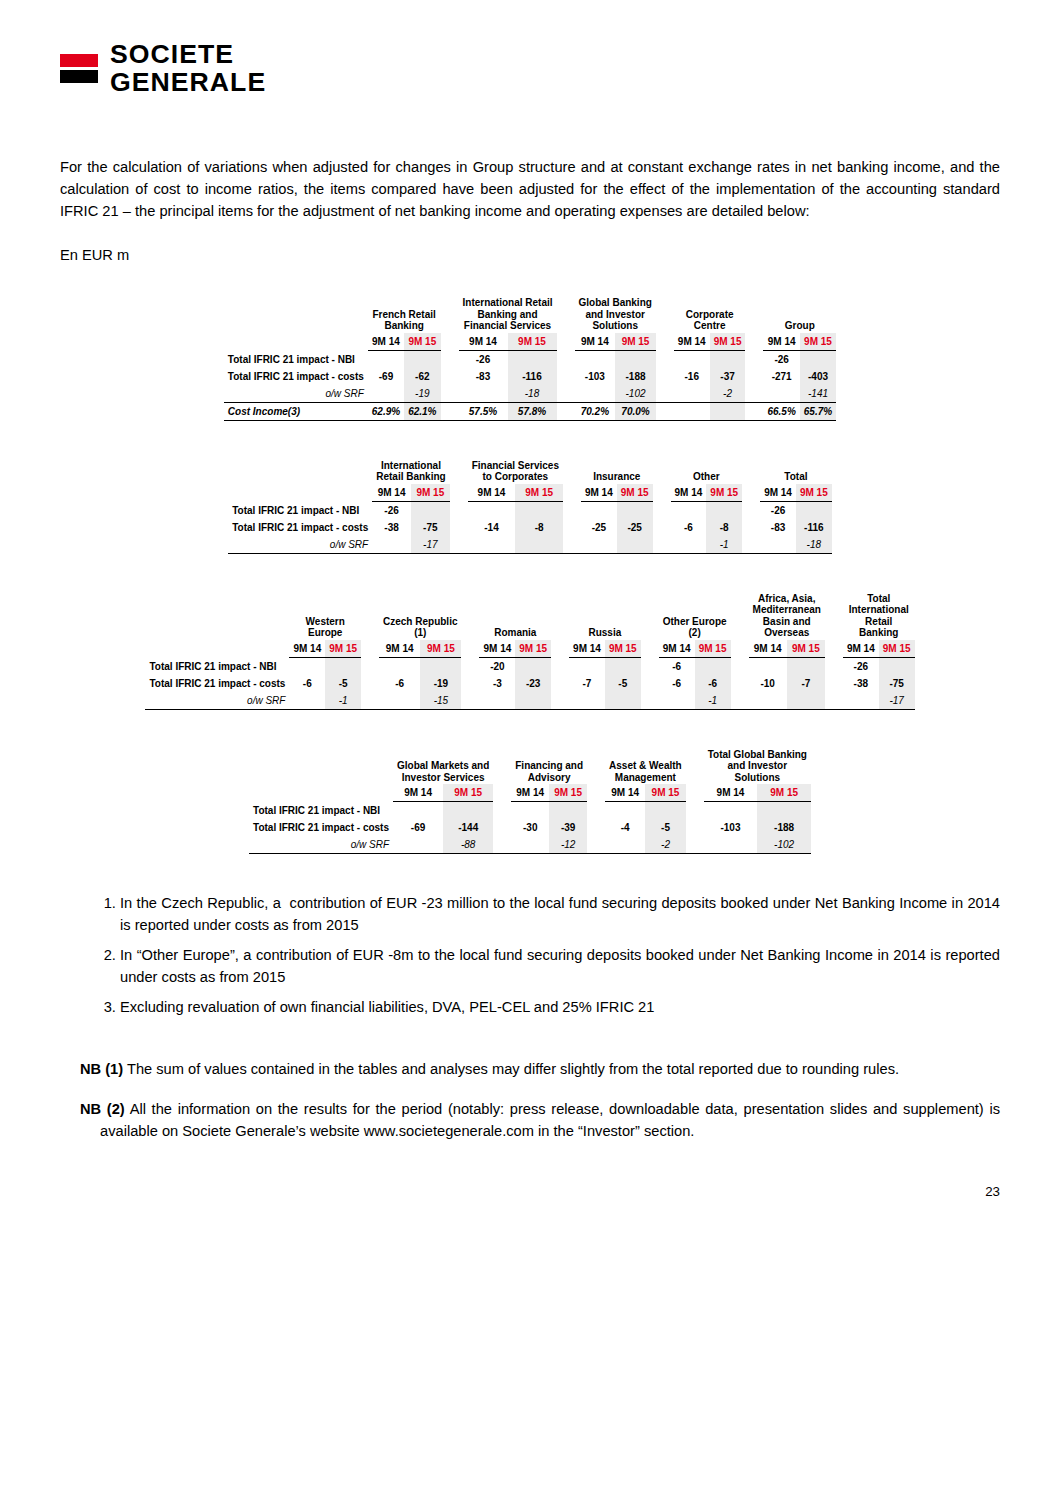SOCIETE
GENERALE
For the calculation of variations when adjusted for changes in Group structure and at constant exchange rates in net banking income, and the calculation of cost to income ratios, the items compared have been adjusted for the effect of the implementation of the accounting standard IFRIC 21 – the principal items for the adjustment of net banking income and operating expenses are detailed below:
En EUR m
| | French Retail Banking | | International Retail Banking and Financial Services | | Global Banking and Investor Solutions | | Corporate Centre | | Group |
| | 9M 14 | 9M 15 | | 9M 14 | 9M 15 | | 9M 14 | 9M 15 | | 9M 14 | 9M 15 | | 9M 14 | 9M 15 |
| Total IFRIC 21 impact - NBI | | | | -26 | | | | | | | | | -26 | |
| Total IFRIC 21 impact - costs | -69 | -62 | | -83 | -116 | | -103 | -188 | | -16 | -37 | | -271 | -403 |
| o/w SRF | | -19 | | | -18 | | | -102 | | | -2 | | | -141 |
| Cost Income(3) | 62.9% | 62.1% | | 57.5% | 57.8% | | 70.2% | 70.0% | | | | | 66.5% | 65.7% |
| | International Retail Banking | | Financial Services to Corporates | | Insurance | | Other | | Total |
| | 9M 14 | 9M 15 | | 9M 14 | 9M 15 | | 9M 14 | 9M 15 | | 9M 14 | 9M 15 | | 9M 14 | 9M 15 |
| Total IFRIC 21 impact - NBI | -26 | | | | | | | | | | | | -26 | |
| Total IFRIC 21 impact - costs | -38 | -75 | | -14 | -8 | | -25 | -25 | | -6 | -8 | | -83 | -116 |
| o/w SRF | | -17 | | | | | | | | | -1 | | | -18 |
| | Western Europe | | Czech Republic (1) | | Romania | | Russia | | Other Europe (2) | | Africa, Asia, Mediterranean Basin and Overseas | | Total International Retail Banking |
| | 9M 14 | 9M 15 | | 9M 14 | 9M 15 | | 9M 14 | 9M 15 | | 9M 14 | 9M 15 | | 9M 14 | 9M 15 | | 9M 14 | 9M 15 | | 9M 14 | 9M 15 |
| Total IFRIC 21 impact - NBI | | | | | | | -20 | | | | | | -6 | | | | | | -26 | |
| Total IFRIC 21 impact - costs | -6 | -5 | | -6 | -19 | | -3 | -23 | | -7 | -5 | | -6 | -6 | | -10 | -7 | | -38 | -75 |
| o/w SRF | | -1 | | | -15 | | | | | | | | | -1 | | | | | | -17 |
| | Global Markets and Investor Services | | Financing and Advisory | | Asset & Wealth Management | | Total Global Banking and Investor Solutions |
| | 9M 14 | 9M 15 | | 9M 14 | 9M 15 | | 9M 14 | 9M 15 | | 9M 14 | 9M 15 |
| Total IFRIC 21 impact - NBI | | | | | | | | | | | |
| Total IFRIC 21 impact - costs | -69 | -144 | | -30 | -39 | | -4 | -5 | | -103 | -188 |
| o/w SRF | | -88 | | | -12 | | | -2 | | | -102 |
In the Czech Republic, a contribution of EUR -23 million to the local fund securing deposits booked under Net Banking Income in 2014 is reported under costs as from 2015
In “Other Europe”, a contribution of EUR -8m to the local fund securing deposits booked under Net Banking Income in 2014 is reported under costs as from 2015
Excluding revaluation of own financial liabilities, DVA, PEL-CEL and 25% IFRIC 21
NB (1) The sum of values contained in the tables and analyses may differ slightly from the total reported due to rounding rules.
NB (2) All the information on the results for the period (notably: press release, downloadable data, presentation slides and supplement) is available on Societe Generale’s website www.societegenerale.com in the “Investor” section.
23